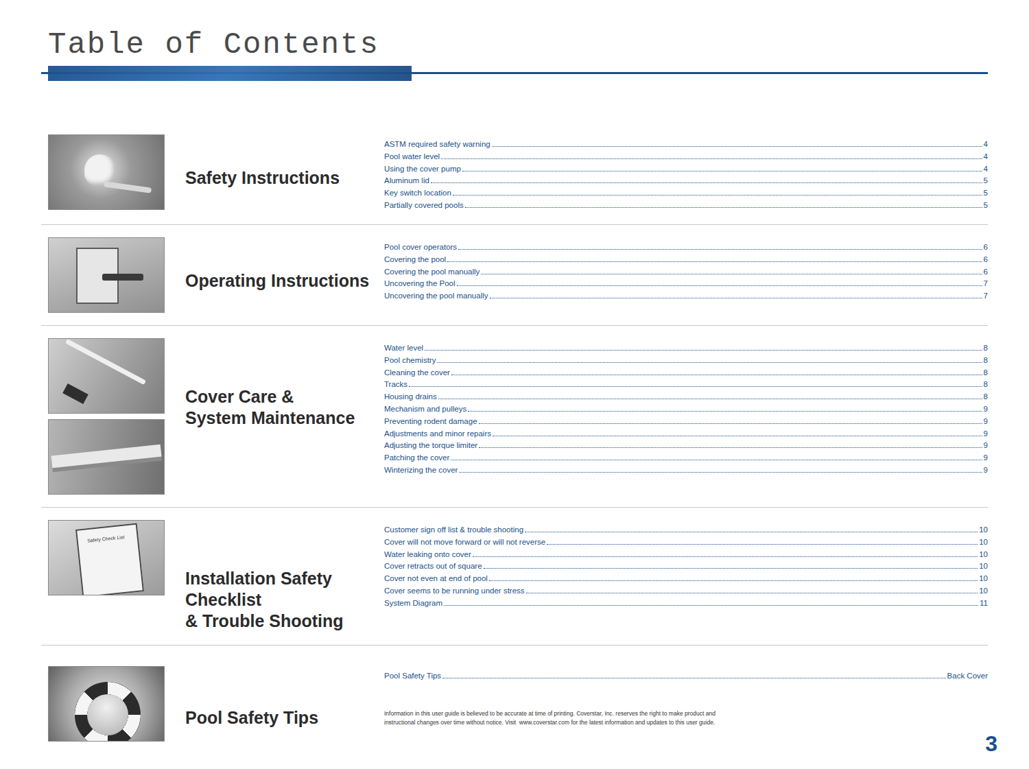Table of Contents
Safety Instructions
ASTM required safety warning 4
Pool water level 4
Using the cover pump 4
Aluminum lid 5
Key switch location 5
Partially covered pools 5
Operating Instructions
Pool cover operators 6
Covering the pool 6
Covering the pool manually 6
Uncovering the Pool 7
Uncovering the pool manually 7
Cover Care &
System Maintenance
Water level 8
Pool chemistry 8
Cleaning the cover 8
Tracks 8
Housing drains 8
Mechanism and pulleys 9
Preventing rodent damage 9
Adjustments and minor repairs 9
Adjusting the torque limiter 9
Patching the cover 9
Winterizing the cover 9
Safety Check List
Installation Safety Checklist
& Trouble Shooting
Customer sign off list & trouble shooting 10
Cover will not move forward or will not reverse 10
Water leaking onto cover 10
Cover retracts out of square 10
Cover not even at end of pool 10
Cover seems to be running under stress 10
System Diagram 11
Pool Safety Tips
Pool Safety Tips Back Cover
Information in this user guide is believed to be accurate at time of printing. Coverstar, Inc. reserves the right to make product and instructional changes over time without notice. Visit www.coverstar.com for the latest information and updates to this user guide.
3